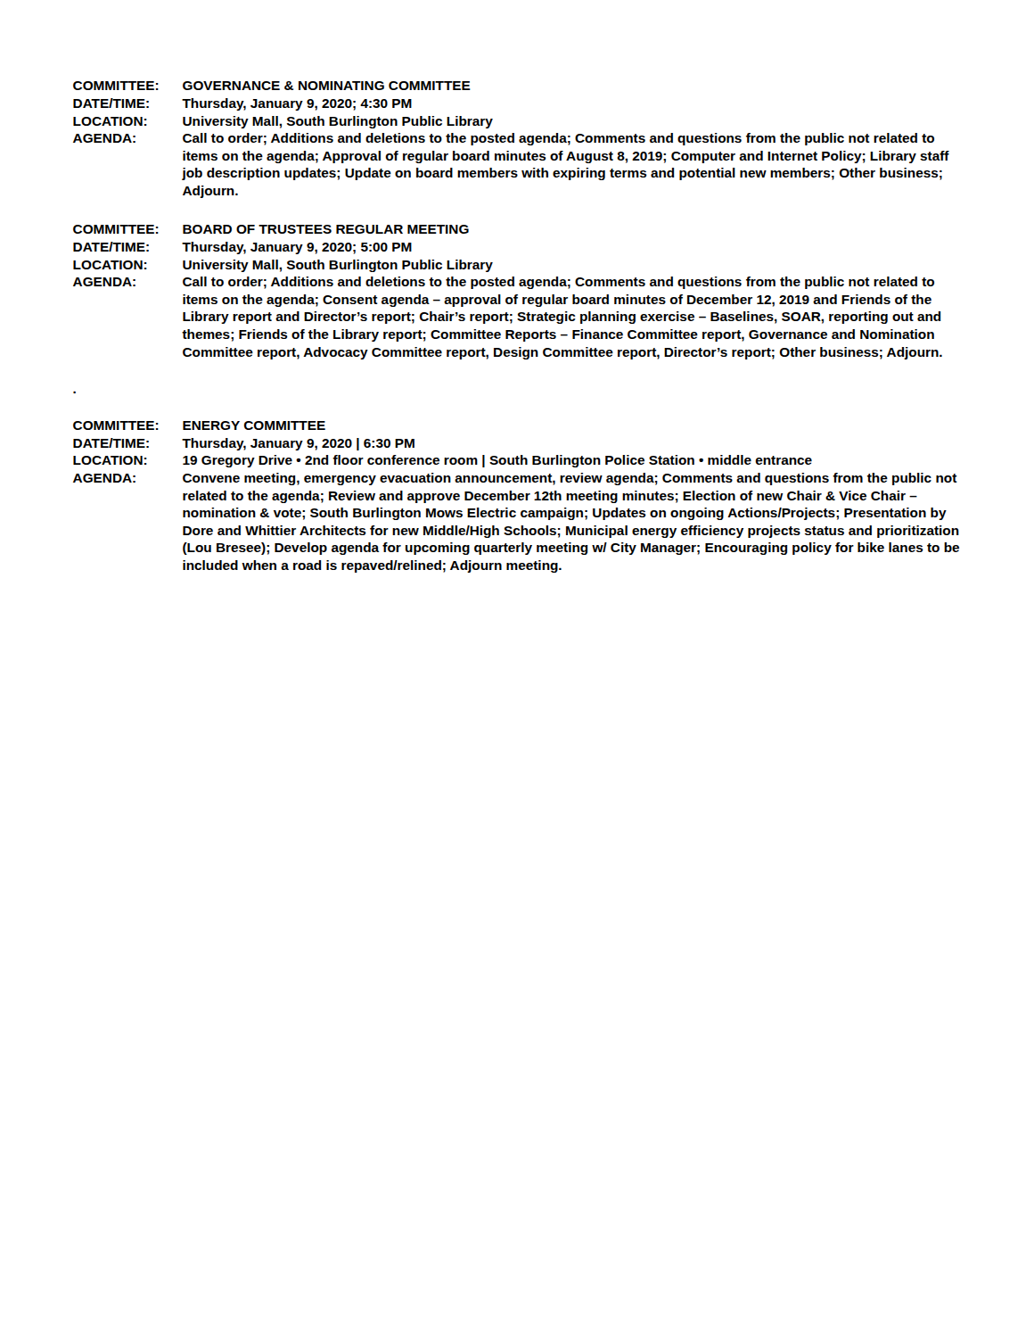| COMMITTEE: | GOVERNANCE & NOMINATING COMMITTEE |
| DATE/TIME: | Thursday, January 9, 2020; 4:30 PM |
| LOCATION: | University Mall, South Burlington Public Library |
| AGENDA: | Call to order; Additions and deletions to the posted agenda; Comments and questions from the public not related to items on the agenda; Approval of regular board minutes of August 8, 2019; Computer and Internet Policy; Library staff job description updates; Update on board members with expiring terms and potential new members; Other business; Adjourn. |
| COMMITTEE: | BOARD OF TRUSTEES REGULAR MEETING |
| DATE/TIME: | Thursday, January 9, 2020; 5:00 PM |
| LOCATION: | University Mall, South Burlington Public Library |
| AGENDA: | Call to order; Additions and deletions to the posted agenda; Comments and questions from the public not related to items on the agenda; Consent agenda – approval of regular board minutes of December 12, 2019 and Friends of the Library report and Director’s report; Chair’s report; Strategic planning exercise – Baselines, SOAR, reporting out and themes; Friends of the Library report; Committee Reports – Finance Committee report, Governance and Nomination Committee report, Advocacy Committee report, Design Committee report, Director’s report; Other business; Adjourn. |
.
| COMMITTEE: | ENERGY COMMITTEE |
| DATE/TIME: | Thursday, January 9, 2020 / 6:30 PM |
| LOCATION: | 19 Gregory Drive • 2nd floor conference room / South Burlington Police Station • middle entrance |
| AGENDA: | Convene meeting, emergency evacuation announcement, review agenda; Comments and questions from the public not related to the agenda; Review and approve December 12th meeting minutes; Election of new Chair & Vice Chair – nomination & vote; South Burlington Mows Electric campaign; Updates on ongoing Actions/Projects; Presentation by Dore and Whittier Architects for new Middle/High Schools; Municipal energy efficiency projects status and prioritization (Lou Bresee); Develop agenda for upcoming quarterly meeting w/ City Manager; Encouraging policy for bike lanes to be included when a road is repaved/relined; Adjourn meeting. |